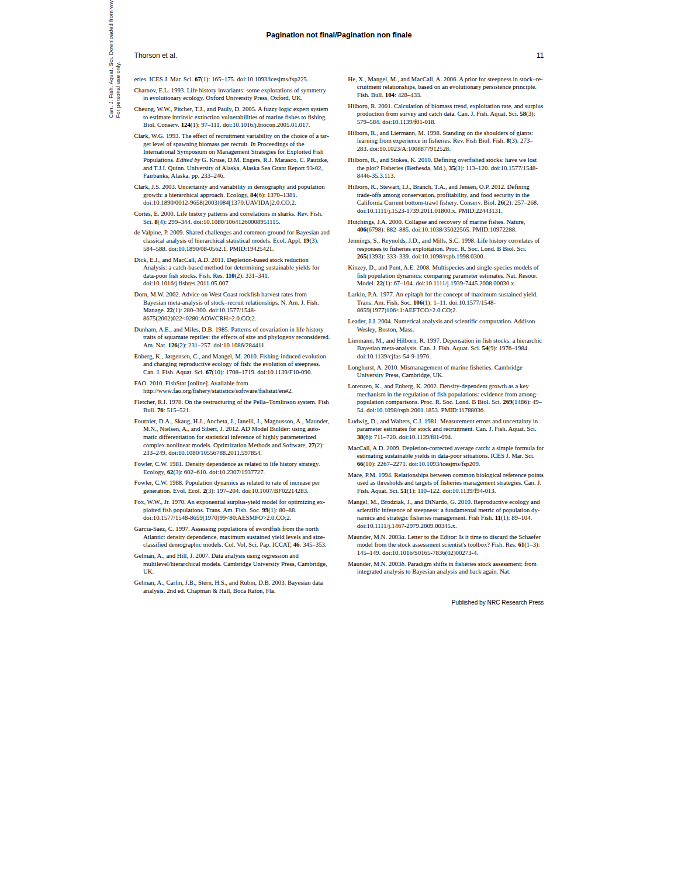Can. J. Fish. Aquat. Sci. Downloaded from www.nrcresearchpress.com by UNIV OF WASHINGTON LIBRARIES on 08/23/12 For personal use only.
Pagination not final/Pagination non finale
Thorson et al. 11
eries. ICES J. Mar. Sci. 67(1): 165–175. doi:10.1093/icesjms/fsp225.
Charnov, E.L. 1993. Life history invariants: some explorations of symmetry in evolutionary ecology. Oxford University Press, Oxford, UK.
Cheung, W.W., Pitcher, T.J., and Pauly, D. 2005. A fuzzy logic expert system to estimate intrinsic extinction vulnerabilities of marine fishes to fishing. Biol. Conserv. 124(1): 97–111. doi:10.1016/j.biocon.2005.01.017.
Clark, W.G. 1993. The effect of recruitment variability on the choice of a target level of spawning biomass per recruit. In Proceedings of the International Symposium on Management Strategies for Exploited Fish Populations. Edited by G. Kruse, D.M. Engers, R.J. Marasco, C. Pautzke, and T.J.I. Quinn. University of Alaska, Alaska Sea Grant Report 93-02, Fairbanks, Alaska. pp. 233–246.
Clark, J.S. 2003. Uncertainty and variability in demography and population growth: a hierarchical approach. Ecology, 84(6): 1370–1381. doi:10.1890/0012-9658(2003)084[1370:UAVIDA]2.0.CO;2.
Cortés, E. 2000. Life history patterns and correlations in sharks. Rev. Fish. Sci. 8(4): 299–344. doi:10.1080/10641260008951115.
de Valpine, P. 2009. Shared challenges and common ground for Bayesian and classical analysis of hierarchical statistical models. Ecol. Appl. 19(3): 584–588. doi:10.1890/08-0562.1. PMID:19425421.
Dick, E.J., and MacCall, A.D. 2011. Depletion-based stock reduction Analysis: a catch-based method for determining sustainable yields for data-poor fish stocks. Fish. Res. 110(2): 331–341. doi:10.1016/j.fishres.2011.05.007.
Dorn, M.W. 2002. Advice on West Coast rockfish harvest rates from Bayesian meta-analysis of stock–recruit relationships. N. Am. J. Fish. Manage. 22(1): 280–300. doi:10.1577/1548-8675(2002)022<0280:AOWCRH>2.0.CO;2.
Dunham, A.E., and Miles, D.B. 1985. Patterns of covariation in life history traits of squamate reptiles: the effects of size and phylogeny reconsidered. Am. Nat. 126(2): 231–257. doi:10.1086/284411.
Enberg, K., Jørgensen, C., and Mangel, M. 2010. Fishing-induced evolution and changing reproductive ecology of fish: the evolution of steepness. Can. J. Fish. Aquat. Sci. 67(10): 1708–1719. doi:10.1139/F10-090.
FAO. 2010. FishStat [online]. Available from http://www.fao.org/fishery/statistics/software/fishstat/en#2.
Fletcher, R.I. 1978. On the restructuring of the Pella–Tomlinson system. Fish Bull. 76: 515–521.
Fournier, D.A., Skaug, H.J., Ancheta, J., Ianelli, J., Magnusson, A., Maunder, M.N., Nielsen, A., and Sibert, J. 2012. AD Model Builder: using automatic differentiation for statistical inference of highly parameterized complex nonlinear models. Optimization Methods and Software, 27(2): 233–249. doi:10.1080/10556788.2011.597854.
Fowler, C.W. 1981. Density dependence as related to life history strategy. Ecology, 62(3): 602–610. doi:10.2307/1937727.
Fowler, C.W. 1988. Population dynamics as related to rate of increase per generation. Evol. Ecol. 2(3): 197–204. doi:10.1007/BF02214283.
Fox, W.W., Jr. 1970. An exponential surplus-yield model for optimizing exploited fish populations. Trans. Am. Fish. Soc. 99(1): 80–88. doi:10.1577/1548-8659(1970)99<80:AESMFO>2.0.CO;2.
Garcia-Saez, C. 1997. Assessing populations of swordfish from the north Atlantic: density dependence, maximum sustained yield levels and size-classified demographic models. Col. Vol. Sci. Pap. ICCAT, 46: 345–353.
Gelman, A., and Hill, J. 2007. Data analysis using regression and multilevel/hierarchical models. Cambridge University Press, Cambridge, UK.
Gelman, A., Carlin, J.B., Stern, H.S., and Rubin, D.B. 2003. Bayesian data analysis. 2nd ed. Chapman & Hall, Boca Raton, Fla.
He, X., Mangel, M., and MacCall, A. 2006. A prior for steepness in stock–recruitment relationships, based on an evolutionary persistence principle. Fish. Bull. 104: 428–433.
Hilborn, R. 2001. Calculation of biomass trend, exploitation rate, and surplus production from survey and catch data. Can. J. Fish. Aquat. Sci. 58(3): 579–584. doi:10.1139/f01-018.
Hilborn, R., and Liermann, M. 1998. Standing on the shoulders of giants: learning from experience in fisheries. Rev. Fish Biol. Fish. 8(3): 273–283. doi:10.1023/A:1008877912528.
Hilborn, R., and Stokes, K. 2010. Defining overfished stocks: have we lost the plot? Fisheries (Bethesda, Md.), 35(3): 113–120. doi:10.1577/1548-8446-35.3.113.
Hilborn, R., Stewart, I.J., Branch, T.A., and Jensen, O.P. 2012. Defining trade-offs among conservation, profitability, and food security in the California Current bottom-trawl fishery. Conserv. Biol. 26(2): 257–268. doi:10.1111/j.1523-1739.2011.01800.x. PMID:22443131.
Hutchings, J.A. 2000. Collapse and recovery of marine fishes. Nature, 406(6798): 882–885. doi:10.1038/35022565. PMID:10972288.
Jennings, S., Reynolds, J.D., and Mills, S.C. 1998. Life history correlates of responses to fisheries exploitation. Proc. R. Soc. Lond. B Biol. Sci. 265(1393): 333–339. doi:10.1098/rspb.1998.0300.
Kinzey, D., and Punt, A.E. 2008. Multispecies and single-species models of fish population dynamics: comparing parameter estimates. Nat. Resour. Model. 22(1): 67–104. doi:10.1111/j.1939-7445.2008.00030.x.
Larkin, P.A. 1977. An epitaph for the concept of maximum sustained yield. Trans. Am. Fish. Soc. 106(1): 1–11. doi:10.1577/1548-8659(1977)106<1:AEFTCO>2.0.CO;2.
Leader, J.J. 2004. Numerical analysis and scientific computation. Addison Wesley, Boston, Mass.
Liermann, M., and Hilborn, R. 1997. Depensation in fish stocks: a hierarchic Bayesian meta-analysis. Can. J. Fish. Aquat. Sci. 54(9): 1976–1984. doi:10.1139/cjfas-54-9-1976.
Longhurst, A. 2010. Mismanagement of marine fisheries. Cambridge University Press, Cambridge, UK.
Lorenzen, K., and Enberg, K. 2002. Density-dependent growth as a key mechanism in the regulation of fish populations: evidence from among-population comparisons. Proc. R. Soc. Lond. B Biol. Sci. 269(1486): 49–54. doi:10.1098/rspb.2001.1853. PMID:11788036.
Ludwig, D., and Walters, C.J. 1981. Measurement errors and uncertainty in parameter estimates for stock and recruitment. Can. J. Fish. Aquat. Sci. 38(6): 711–720. doi:10.1139/f81-094.
MacCall, A.D. 2009. Depletion-corrected average catch: a simple formula for estimating sustainable yields in data-poor situations. ICES J. Mar. Sci. 66(10): 2267–2271. doi:10.1093/icesjms/fsp209.
Mace, P.M. 1994. Relationships between common biological reference points used as thresholds and targets of fisheries management strategies. Can. J. Fish. Aquat. Sci. 51(1): 110–122. doi:10.1139/f94-013.
Mangel, M., Brodziak, J., and DiNardo, G. 2010. Reproductive ecology and scientific inference of steepness: a fundamental metric of population dynamics and strategic fisheries management. Fish Fish. 11(1): 89–104. doi:10.1111/j.1467-2979.2009.00345.x.
Maunder, M.N. 2003a. Letter to the Editor: Is it time to discard the Schaefer model from the stock assessment scientist's toolbox? Fish. Res. 61(1–3): 145–149. doi:10.1016/S0165-7836(02)00273-4.
Maunder, M.N. 2003b. Paradigm shifts in fisheries stock assessment: from integrated analysis to Bayesian analysis and back again. Nat.
Published by NRC Research Press